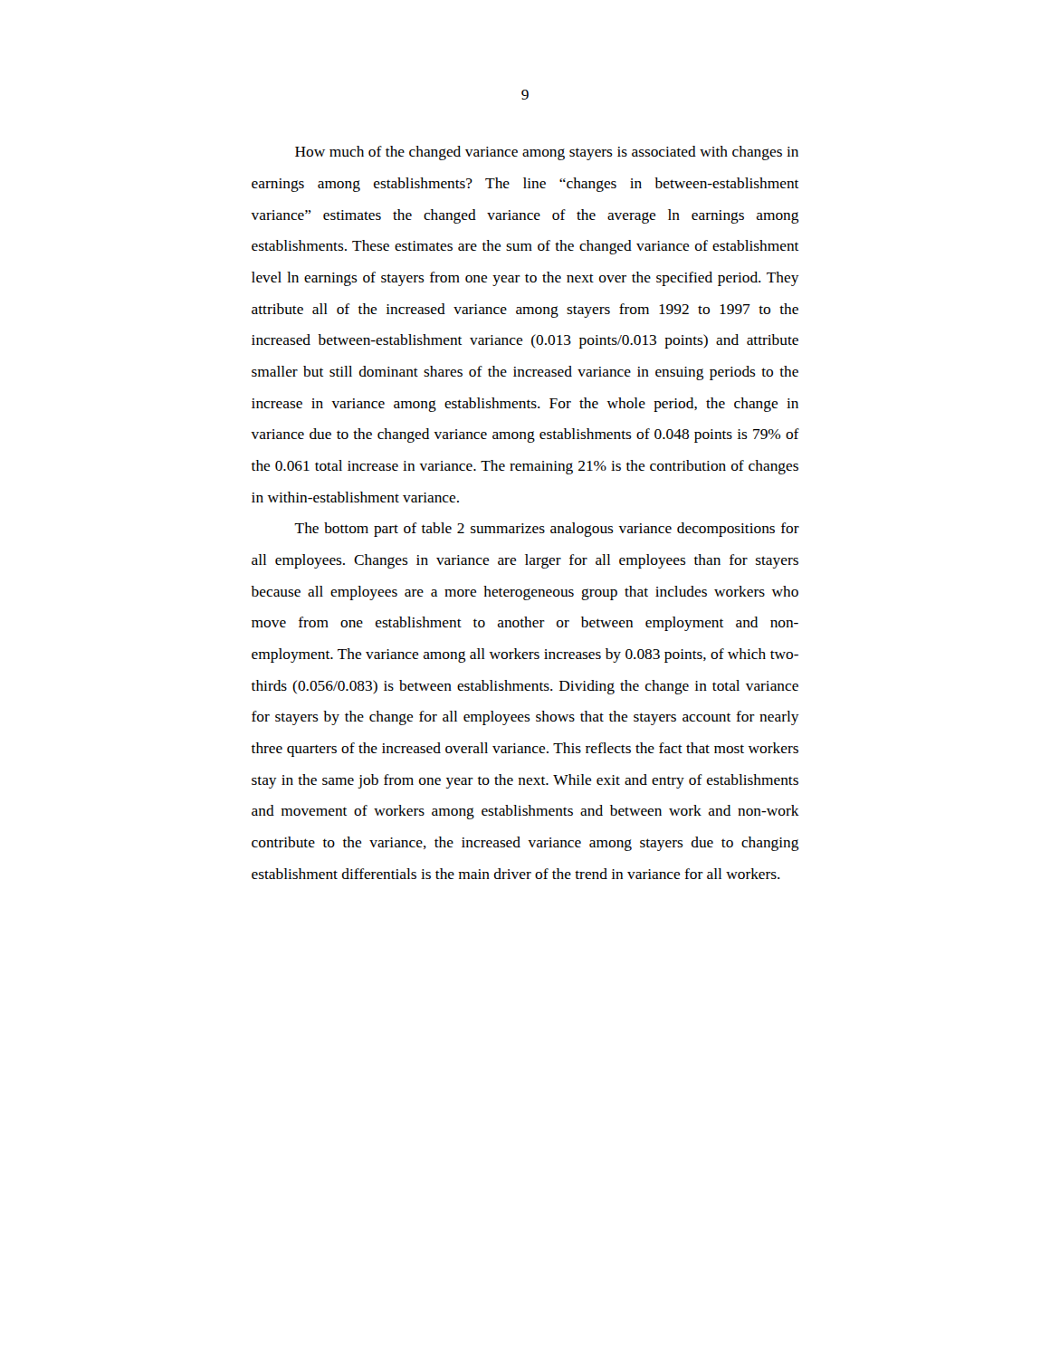9
How much of the changed variance among stayers is associated with changes in earnings among establishments? The line “changes in between-establishment variance” estimates the changed variance of the average ln earnings among establishments. These estimates are the sum of the changed variance of establishment level ln earnings of stayers from one year to the next over the specified period. They attribute all of the increased variance among stayers from 1992 to 1997 to the increased between-establishment variance (0.013 points/0.013 points) and attribute smaller but still dominant shares of the increased variance in ensuing periods to the increase in variance among establishments. For the whole period, the change in variance due to the changed variance among establishments of 0.048 points is 79% of the 0.061 total increase in variance. The remaining 21% is the contribution of changes in within-establishment variance.
The bottom part of table 2 summarizes analogous variance decompositions for all employees. Changes in variance are larger for all employees than for stayers because all employees are a more heterogeneous group that includes workers who move from one establishment to another or between employment and non-employment. The variance among all workers increases by 0.083 points, of which two-thirds (0.056/0.083) is between establishments. Dividing the change in total variance for stayers by the change for all employees shows that the stayers account for nearly three quarters of the increased overall variance. This reflects the fact that most workers stay in the same job from one year to the next. While exit and entry of establishments and movement of workers among establishments and between work and non-work contribute to the variance, the increased variance among stayers due to changing establishment differentials is the main driver of the trend in variance for all workers.